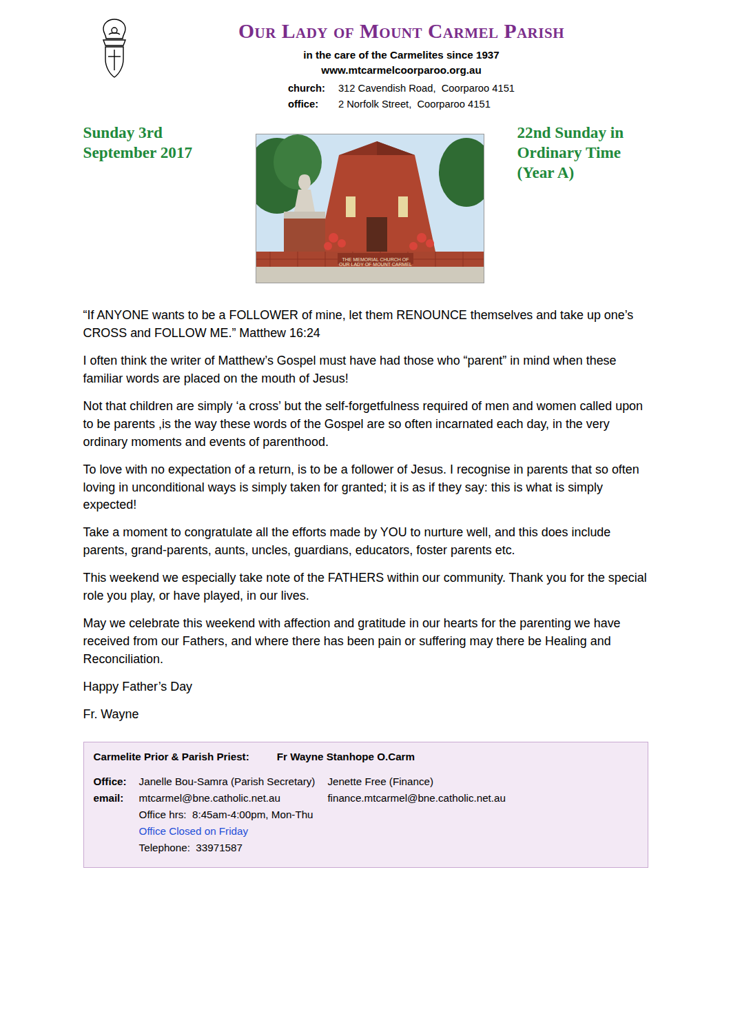Our Lady of Mount Carmel Parish
in the care of the Carmelites since 1937
www.mtcarmelcoorparoo.org.au
| church: | 312 Cavendish Road, Coorparoo 4151 |
| office: | 2 Norfolk Street, Coorparoo 4151 |
Sunday 3rd
September 2017
THE MEMORIAL CHURCH OF OUR LADY OF MOUNT CARMEL
22nd Sunday in
Ordinary Time
(Year A)
“If ANYONE wants to be a FOLLOWER of mine, let them RENOUNCE themselves and take up one’s CROSS and FOLLOW ME.” Matthew 16:24
I often think the writer of Matthew’s Gospel must have had those who “parent” in mind when these familiar words are placed on the mouth of Jesus!
Not that children are simply ‘a cross’ but the self-forgetfulness required of men and women called upon to be parents ,is the way these words of the Gospel are so often incarnated each day, in the very ordinary moments and events of parenthood.
To love with no expectation of a return, is to be a follower of Jesus. I recognise in parents that so often loving in unconditional ways is simply taken for granted; it is as if they say: this is what is simply expected!
Take a moment to congratulate all the efforts made by YOU to nurture well, and this does include parents, grand-parents, aunts, uncles, guardians, educators, foster parents etc.
This weekend we especially take note of the FATHERS within our community. Thank you for the special role you play, or have played, in our lives.
May we celebrate this weekend with affection and gratitude in our hearts for the parenting we have received from our Fathers, and where there has been pain or suffering may there be Healing and Reconciliation.
Happy Father’s Day
Fr. Wayne
Carmelite Prior & Parish Priest: Fr Wayne Stanhope O.Carm
| Office: | Janelle Bou-Samra (Parish Secretary) | Jenette Free (Finance) |
| email: | mtcarmel@bne.catholic.net.au | finance.mtcarmel@bne.catholic.net.au |
| | Office hrs: 8:45am-4:00pm, Mon-Thu |
| | Office Closed on Friday |
| | Telephone: 33971587 |